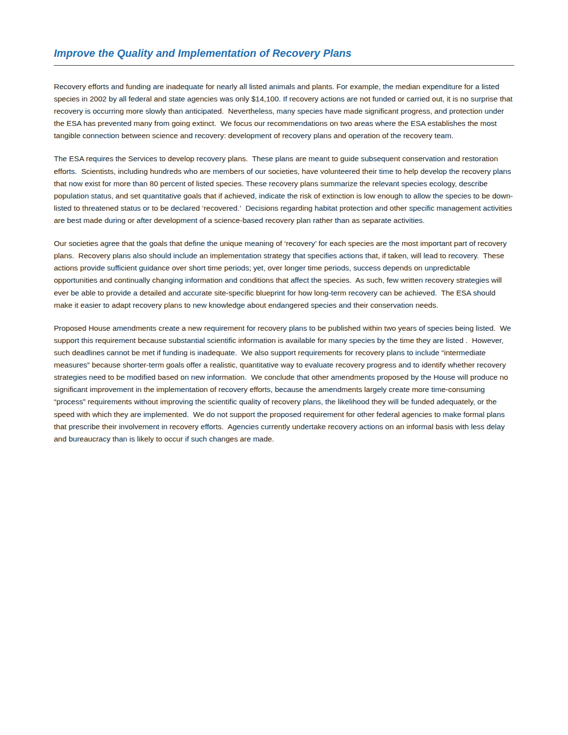Improve the Quality and Implementation of Recovery Plans
Recovery efforts and funding are inadequate for nearly all listed animals and plants. For example, the median expenditure for a listed species in 2002 by all federal and state agencies was only $14,100. If recovery actions are not funded or carried out, it is no surprise that recovery is occurring more slowly than anticipated. Nevertheless, many species have made significant progress, and protection under the ESA has prevented many from going extinct. We focus our recommendations on two areas where the ESA establishes the most tangible connection between science and recovery: development of recovery plans and operation of the recovery team.
The ESA requires the Services to develop recovery plans. These plans are meant to guide subsequent conservation and restoration efforts. Scientists, including hundreds who are members of our societies, have volunteered their time to help develop the recovery plans that now exist for more than 80 percent of listed species. These recovery plans summarize the relevant species ecology, describe population status, and set quantitative goals that if achieved, indicate the risk of extinction is low enough to allow the species to be down-listed to threatened status or to be declared ‘recovered.’ Decisions regarding habitat protection and other specific management activities are best made during or after development of a science-based recovery plan rather than as separate activities.
Our societies agree that the goals that define the unique meaning of ‘recovery’ for each species are the most important part of recovery plans. Recovery plans also should include an implementation strategy that specifies actions that, if taken, will lead to recovery. These actions provide sufficient guidance over short time periods; yet, over longer time periods, success depends on unpredictable opportunities and continually changing information and conditions that affect the species. As such, few written recovery strategies will ever be able to provide a detailed and accurate site-specific blueprint for how long-term recovery can be achieved. The ESA should make it easier to adapt recovery plans to new knowledge about endangered species and their conservation needs.
Proposed House amendments create a new requirement for recovery plans to be published within two years of species being listed. We support this requirement because substantial scientific information is available for many species by the time they are listed . However, such deadlines cannot be met if funding is inadequate. We also support requirements for recovery plans to include “intermediate measures” because shorter-term goals offer a realistic, quantitative way to evaluate recovery progress and to identify whether recovery strategies need to be modified based on new information. We conclude that other amendments proposed by the House will produce no significant improvement in the implementation of recovery efforts, because the amendments largely create more time-consuming “process” requirements without improving the scientific quality of recovery plans, the likelihood they will be funded adequately, or the speed with which they are implemented. We do not support the proposed requirement for other federal agencies to make formal plans that prescribe their involvement in recovery efforts. Agencies currently undertake recovery actions on an informal basis with less delay and bureaucracy than is likely to occur if such changes are made.